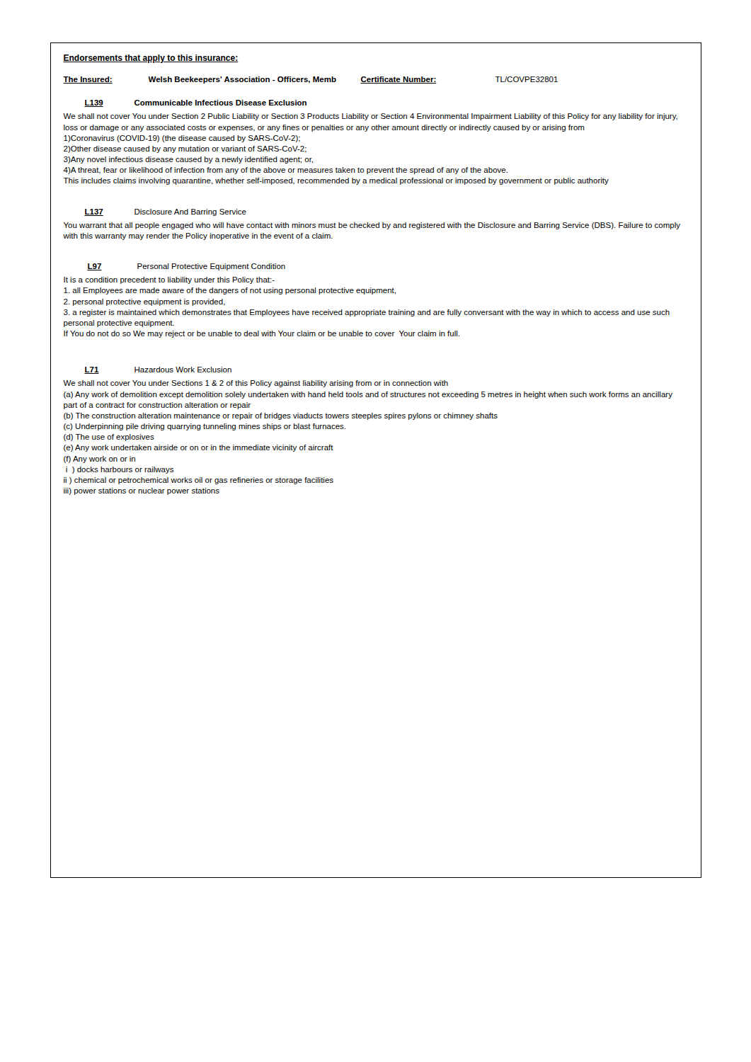Endorsements that apply to this insurance:
| The Insured: | Welsh Beekeepers' Association - Officers, Memb | Certificate Number: | TL/COVPE32801 |
L139 Communicable Infectious Disease Exclusion
We shall not cover You under Section 2 Public Liability or Section 3 Products Liability or Section 4 Environmental Impairment Liability of this Policy for any liability for injury, loss or damage or any associated costs or expenses, or any fines or penalties or any other amount directly or indirectly caused by or arising from
1)Coronavirus (COVID-19) (the disease caused by SARS-CoV-2);
2)Other disease caused by any mutation or variant of SARS-CoV-2;
3)Any novel infectious disease caused by a newly identified agent; or,
4)A threat, fear or likelihood of infection from any of the above or measures taken to prevent the spread of any of the above.
This includes claims involving quarantine, whether self-imposed, recommended by a medical professional or imposed by government or public authority
L137 Disclosure And Barring Service
You warrant that all people engaged who will have contact with minors must be checked by and registered with the Disclosure and Barring Service (DBS). Failure to comply with this warranty may render the Policy inoperative in the event of a claim.
L97 Personal Protective Equipment Condition
It is a condition precedent to liability under this Policy that:-
1. all Employees are made aware of the dangers of not using personal protective equipment,
2. personal protective equipment is provided,
3. a register is maintained which demonstrates that Employees have received appropriate training and are fully conversant with the way in which to access and use such personal protective equipment.
If You do not do so We may reject or be unable to deal with Your claim or be unable to cover Your claim in full.
L71 Hazardous Work Exclusion
We shall not cover You under Sections 1 & 2 of this Policy against liability arising from or in connection with
(a) Any work of demolition except demolition solely undertaken with hand held tools and of structures not exceeding 5 metres in height when such work forms an ancillary part of a contract for construction alteration or repair
(b) The construction alteration maintenance or repair of bridges viaducts towers steeples spires pylons or chimney shafts
(c) Underpinning pile driving quarrying tunneling mines ships or blast furnaces.
(d) The use of explosives
(e) Any work undertaken airside or on or in the immediate vicinity of aircraft
(f) Any work on or in
i ) docks harbours or railways
ii ) chemical or petrochemical works oil or gas refineries or storage facilities
iii) power stations or nuclear power stations